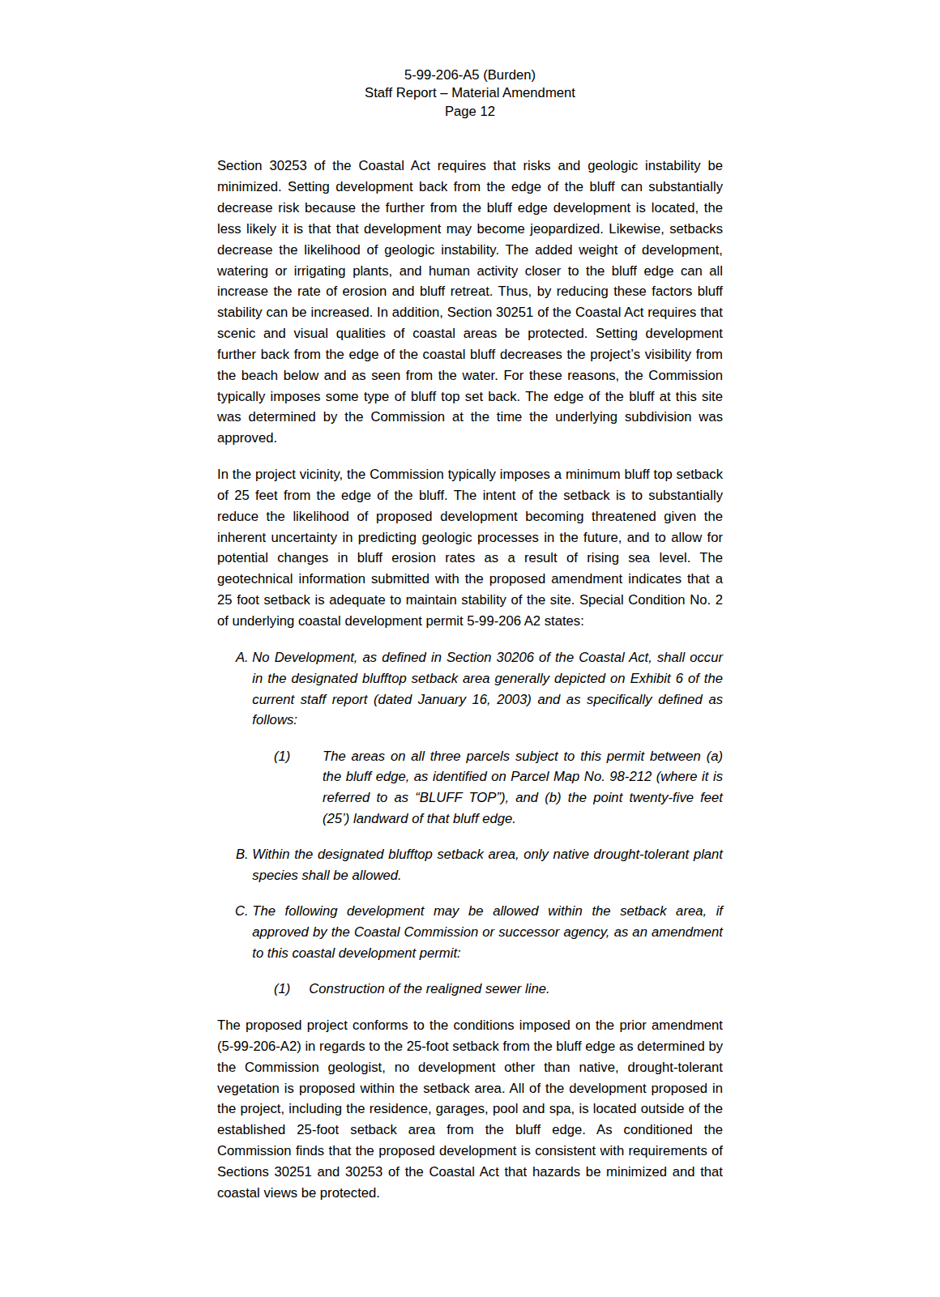5-99-206-A5 (Burden) Staff Report – Material Amendment Page 12
Section 30253 of the Coastal Act requires that risks and geologic instability be minimized. Setting development back from the edge of the bluff can substantially decrease risk because the further from the bluff edge development is located, the less likely it is that that development may become jeopardized. Likewise, setbacks decrease the likelihood of geologic instability. The added weight of development, watering or irrigating plants, and human activity closer to the bluff edge can all increase the rate of erosion and bluff retreat. Thus, by reducing these factors bluff stability can be increased. In addition, Section 30251 of the Coastal Act requires that scenic and visual qualities of coastal areas be protected. Setting development further back from the edge of the coastal bluff decreases the project’s visibility from the beach below and as seen from the water. For these reasons, the Commission typically imposes some type of bluff top set back. The edge of the bluff at this site was determined by the Commission at the time the underlying subdivision was approved.
In the project vicinity, the Commission typically imposes a minimum bluff top setback of 25 feet from the edge of the bluff. The intent of the setback is to substantially reduce the likelihood of proposed development becoming threatened given the inherent uncertainty in predicting geologic processes in the future, and to allow for potential changes in bluff erosion rates as a result of rising sea level. The geotechnical information submitted with the proposed amendment indicates that a 25 foot setback is adequate to maintain stability of the site. Special Condition No. 2 of underlying coastal development permit 5-99-206 A2 states:
No Development, as defined in Section 30206 of the Coastal Act, shall occur in the designated blufftop setback area generally depicted on Exhibit 6 of the current staff report (dated January 16, 2003) and as specifically defined as follows:
(1) The areas on all three parcels subject to this permit between (a) the bluff edge, as identified on Parcel Map No. 98-212 (where it is referred to as “BLUFF TOP”), and (b) the point twenty-five feet (25’) landward of that bluff edge.
Within the designated blufftop setback area, only native drought-tolerant plant species shall be allowed.
The following development may be allowed within the setback area, if approved by the Coastal Commission or successor agency, as an amendment to this coastal development permit:
(1) Construction of the realigned sewer line.
The proposed project conforms to the conditions imposed on the prior amendment (5-99-206-A2) in regards to the 25-foot setback from the bluff edge as determined by the Commission geologist, no development other than native, drought-tolerant vegetation is proposed within the setback area. All of the development proposed in the project, including the residence, garages, pool and spa, is located outside of the established 25-foot setback area from the bluff edge. As conditioned the Commission finds that the proposed development is consistent with requirements of Sections 30251 and 30253 of the Coastal Act that hazards be minimized and that coastal views be protected.